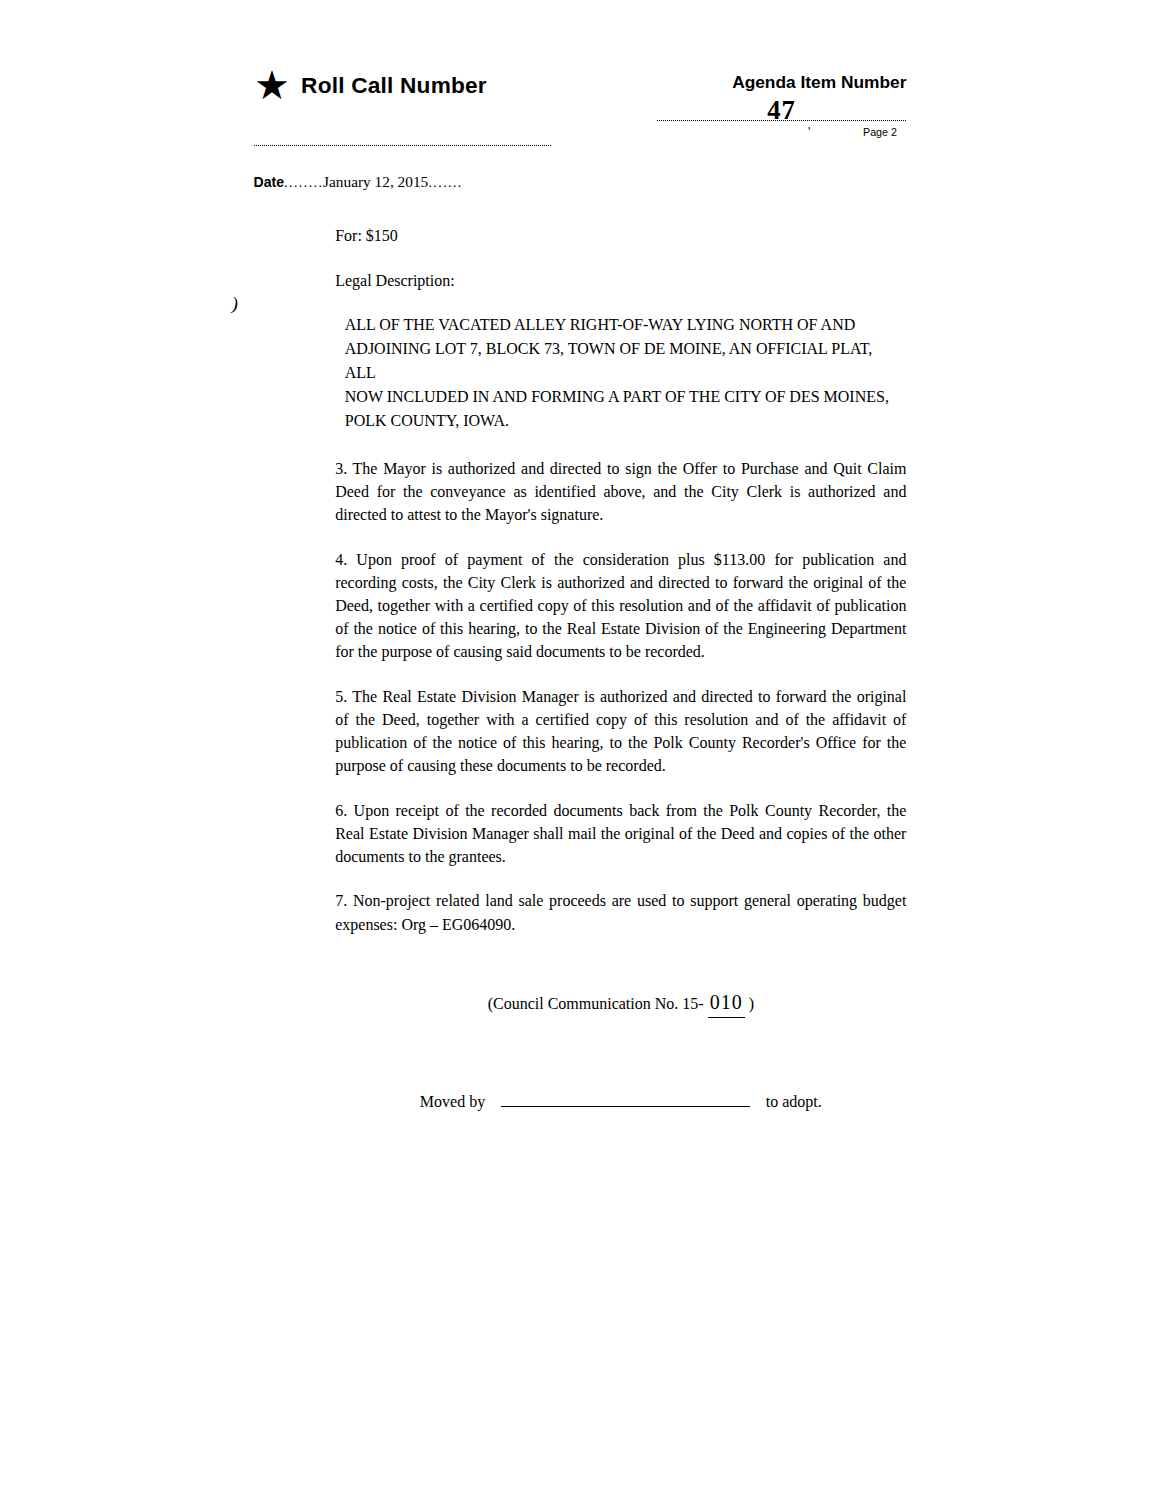★
Roll Call Number
Agenda Item Number
47
'Page 2
Date........ January 12, 2015.......
)
For: $150
Legal Description:
ALL OF THE VACATED ALLEY RIGHT-OF-WAY LYING NORTH OF AND
ADJOINING LOT 7, BLOCK 73, TOWN OF DE MOINE, AN OFFICIAL PLAT, ALL
NOW INCLUDED IN AND FORMING A PART OF THE CITY OF DES MOINES,
POLK COUNTY, IOWA.
3. The Mayor is authorized and directed to sign the Offer to Purchase and Quit Claim Deed for the conveyance as identified above, and the City Clerk is authorized and directed to attest to the Mayor's signature.
4. Upon proof of payment of the consideration plus $113.00 for publication and recording costs, the City Clerk is authorized and directed to forward the original of the Deed, together with a certified copy of this resolution and of the affidavit of publication of the notice of this hearing, to the Real Estate Division of the Engineering Department for the purpose of causing said documents to be recorded.
5. The Real Estate Division Manager is authorized and directed to forward the original of the Deed, together with a certified copy of this resolution and of the affidavit of publication of the notice of this hearing, to the Polk County Recorder's Office for the purpose of causing these documents to be recorded.
6. Upon receipt of the recorded documents back from the Polk County Recorder, the Real Estate Division Manager shall mail the original of the Deed and copies of the other documents to the grantees.
7. Non-project related land sale proceeds are used to support general operating budget expenses: Org – EG064090.
(Council Communication No. 15- 010 )
Moved by to adopt.